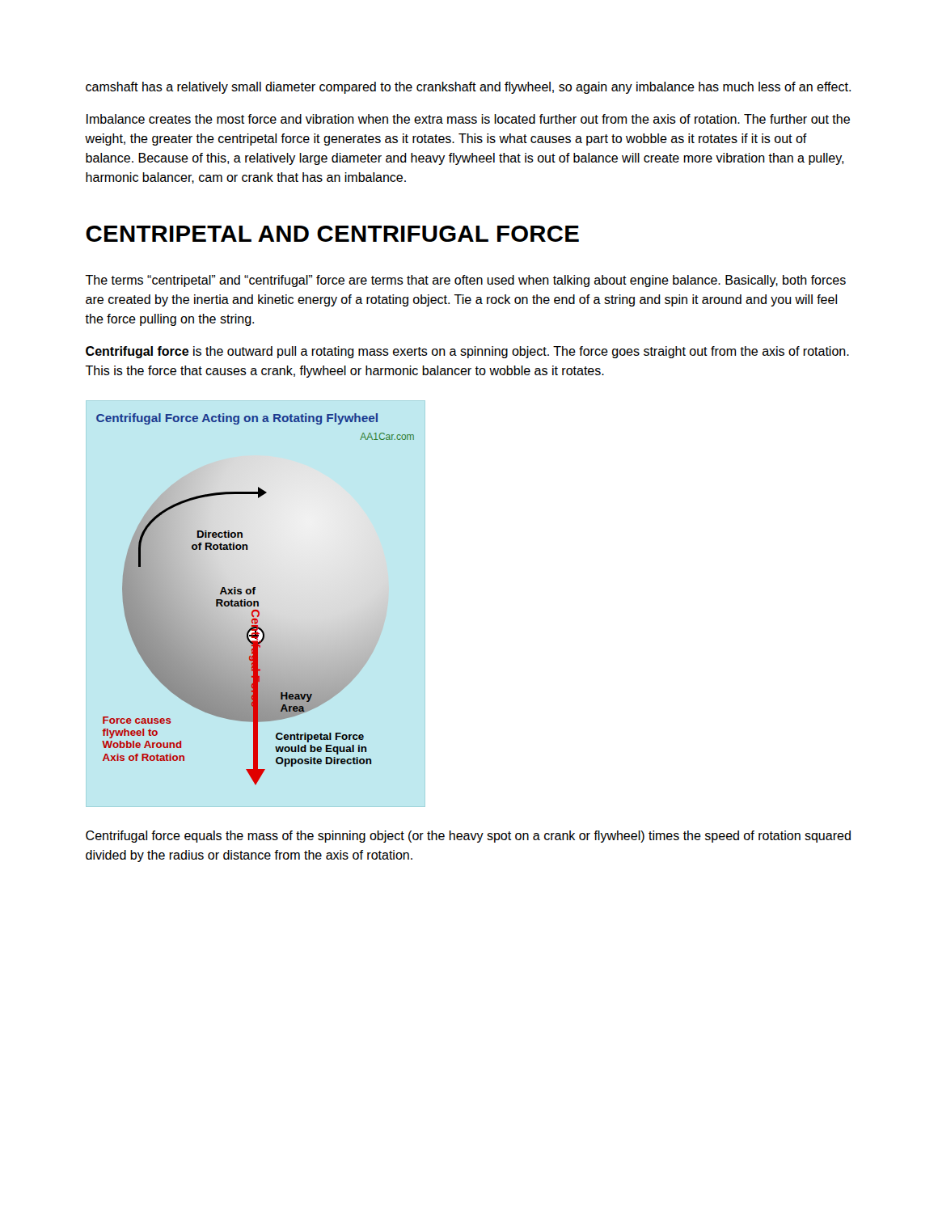camshaft has a relatively small diameter compared to the crankshaft and flywheel, so again any imbalance has much less of an effect.
Imbalance creates the most force and vibration when the extra mass is located further out from the axis of rotation. The further out the weight, the greater the centripetal force it generates as it rotates. This is what causes a part to wobble as it rotates if it is out of balance. Because of this, a relatively large diameter and heavy flywheel that is out of balance will create more vibration than a pulley, harmonic balancer, cam or crank that has an imbalance.
CENTRIPETAL AND CENTRIFUGAL FORCE
The terms “centripetal” and “centrifugal” force are terms that are often used when talking about engine balance. Basically, both forces are created by the inertia and kinetic energy of a rotating object. Tie a rock on the end of a string and spin it around and you will feel the force pulling on the string.
Centrifugal force is the outward pull a rotating mass exerts on a spinning object. The force goes straight out from the axis of rotation. This is the force that causes a crank, flywheel or harmonic balancer to wobble as it rotates.
Centrifugal Force Acting on a Rotating Flywheel
AA1Car.com
Direction
of Rotation
Axis of
Rotation
Centrifugal Force
Heavy
Area
Force causes
flywheel to
Wobble Around
Axis of Rotation
Centripetal Force
would be Equal in
Opposite Direction
Centrifugal force equals the mass of the spinning object (or the heavy spot on a crank or flywheel) times the speed of rotation squared divided by the radius or distance from the axis of rotation.